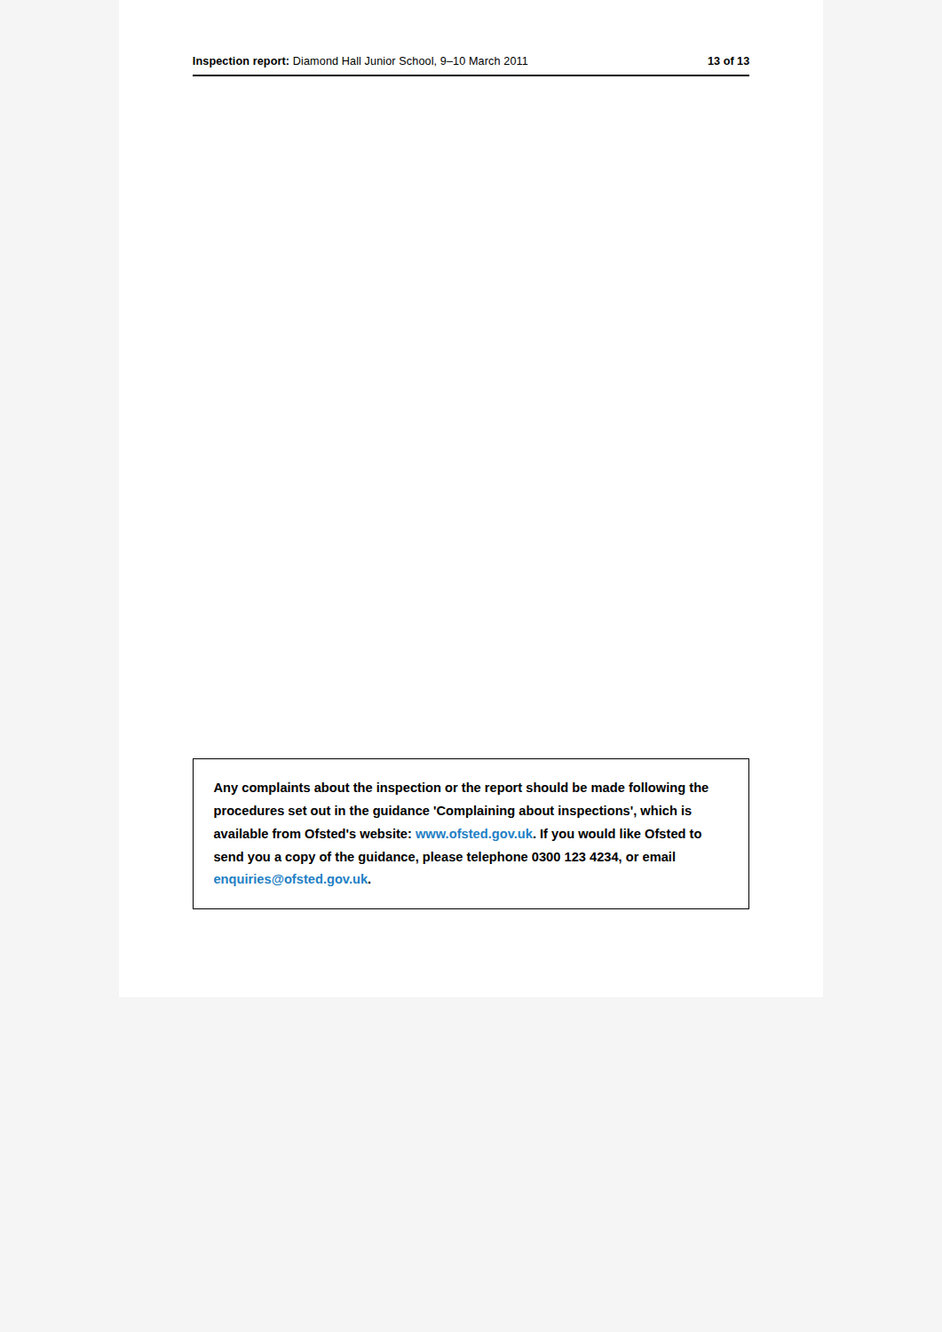Inspection report: Diamond Hall Junior School, 9–10 March 2011
13 of 13
Any complaints about the inspection or the report should be made following the procedures set out in the guidance 'Complaining about inspections', which is available from Ofsted's website: www.ofsted.gov.uk. If you would like Ofsted to send you a copy of the guidance, please telephone 0300 123 4234, or email enquiries@ofsted.gov.uk.